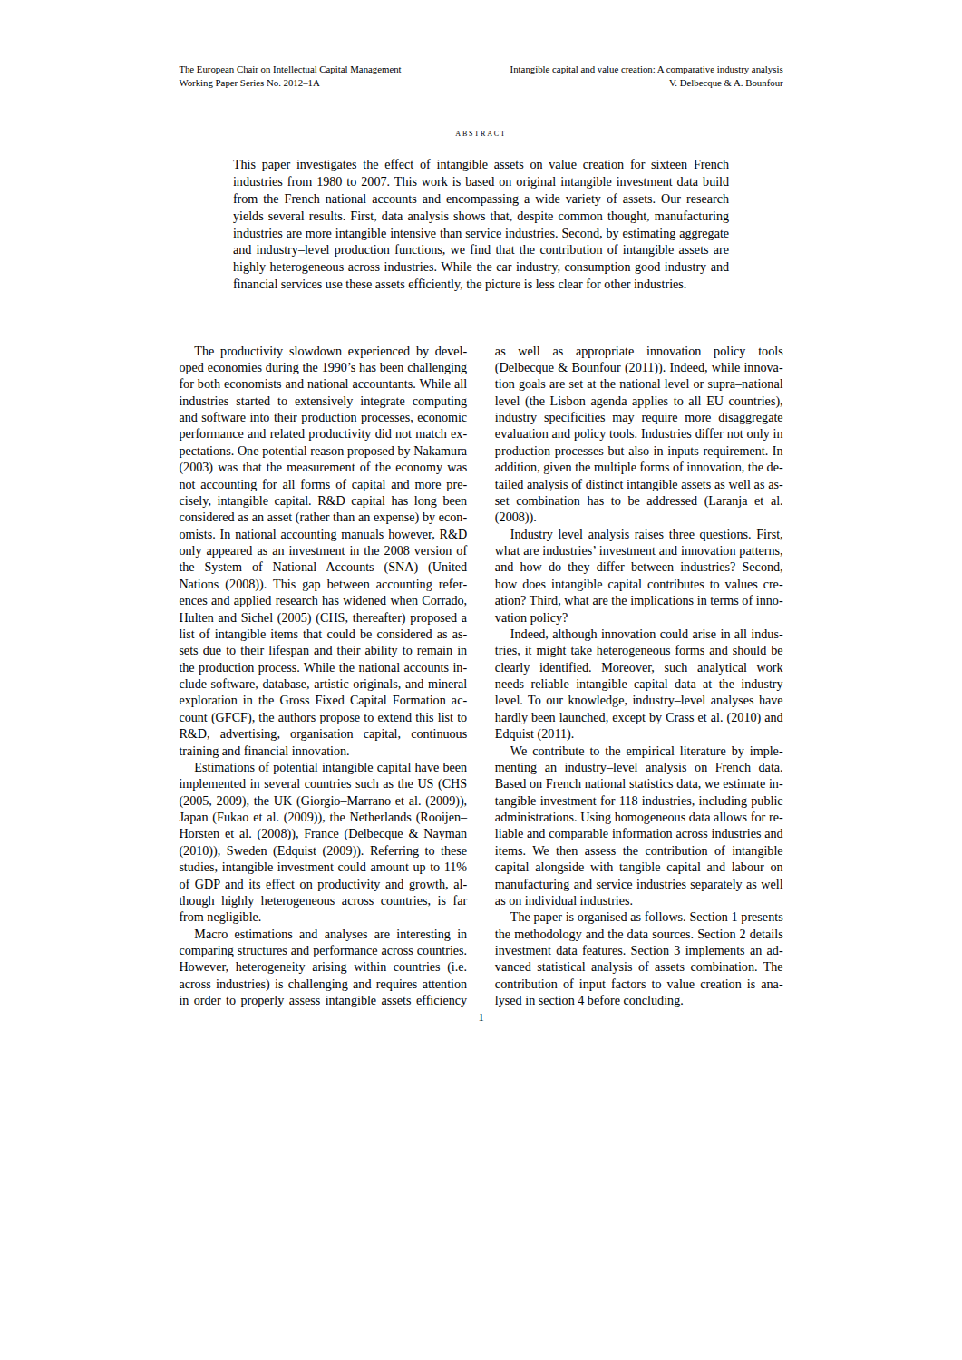The European Chair on Intellectual Capital Management
Working Paper Series No. 2012–1A
Intangible capital and value creation: A comparative industry analysis
V. Delbecque & A. Bounfour
abstract
This paper investigates the effect of intangible assets on value creation for sixteen French industries from 1980 to 2007. This work is based on original intangible investment data build from the French national accounts and encompassing a wide variety of assets. Our research yields several results. First, data analysis shows that, despite common thought, manufacturing industries are more intangible intensive than service industries. Second, by estimating aggregate and industry–level production functions, we find that the contribution of intangible assets are highly heterogeneous across industries. While the car industry, consumption good industry and financial services use these assets efficiently, the picture is less clear for other industries.
The productivity slowdown experienced by developed economies during the 1990’s has been challenging for both economists and national accountants. While all industries started to extensively integrate computing and software into their production processes, economic performance and related productivity did not match expectations. One potential reason proposed by Nakamura (2003) was that the measurement of the economy was not accounting for all forms of capital and more precisely, intangible capital. R&D capital has long been considered as an asset (rather than an expense) by economists. In national accounting manuals however, R&D only appeared as an investment in the 2008 version of the System of National Accounts (SNA) (United Nations (2008)). This gap between accounting references and applied research has widened when Corrado, Hulten and Sichel (2005) (CHS, thereafter) proposed a list of intangible items that could be considered as assets due to their lifespan and their ability to remain in the production process. While the national accounts include software, database, artistic originals, and mineral exploration in the Gross Fixed Capital Formation account (GFCF), the authors propose to extend this list to R&D, advertising, organisation capital, continuous training and financial innovation.
Estimations of potential intangible capital have been implemented in several countries such as the US (CHS (2005, 2009), the UK (Giorgio–Marrano et al. (2009)), Japan (Fukao et al. (2009)), the Netherlands (Rooijen–Horsten et al. (2008)), France (Delbecque & Nayman (2010)), Sweden (Edquist (2009)). Referring to these studies, intangible investment could amount up to 11% of GDP and its effect on productivity and growth, although highly heterogeneous across countries, is far from negligible.
Macro estimations and analyses are interesting in comparing structures and performance across countries. However, heterogeneity arising within countries (i.e. across industries) is challenging and requires attention in order to properly assess intangible assets efficiency as well as appropriate innovation policy tools (Delbecque & Bounfour (2011)). Indeed, while innovation goals are set at the national level or supra–national level (the Lisbon agenda applies to all EU countries), industry specificities may require more disaggregate evaluation and policy tools. Industries differ not only in production processes but also in inputs requirement. In addition, given the multiple forms of innovation, the detailed analysis of distinct intangible assets as well as asset combination has to be addressed (Laranja et al. (2008)).
Industry level analysis raises three questions. First, what are industries’ investment and innovation patterns, and how do they differ between industries? Second, how does intangible capital contributes to values creation? Third, what are the implications in terms of innovation policy?
Indeed, although innovation could arise in all industries, it might take heterogeneous forms and should be clearly identified. Moreover, such analytical work needs reliable intangible capital data at the industry level. To our knowledge, industry–level analyses have hardly been launched, except by Crass et al. (2010) and Edquist (2011).
We contribute to the empirical literature by implementing an industry–level analysis on French data. Based on French national statistics data, we estimate intangible investment for 118 industries, including public administrations. Using homogeneous data allows for reliable and comparable information across industries and items. We then assess the contribution of intangible capital alongside with tangible capital and labour on manufacturing and service industries separately as well as on individual industries.
The paper is organised as follows. Section 1 presents the methodology and the data sources. Section 2 details investment data features. Section 3 implements an advanced statistical analysis of assets combination. The contribution of input factors to value creation is analysed in section 4 before concluding.
1